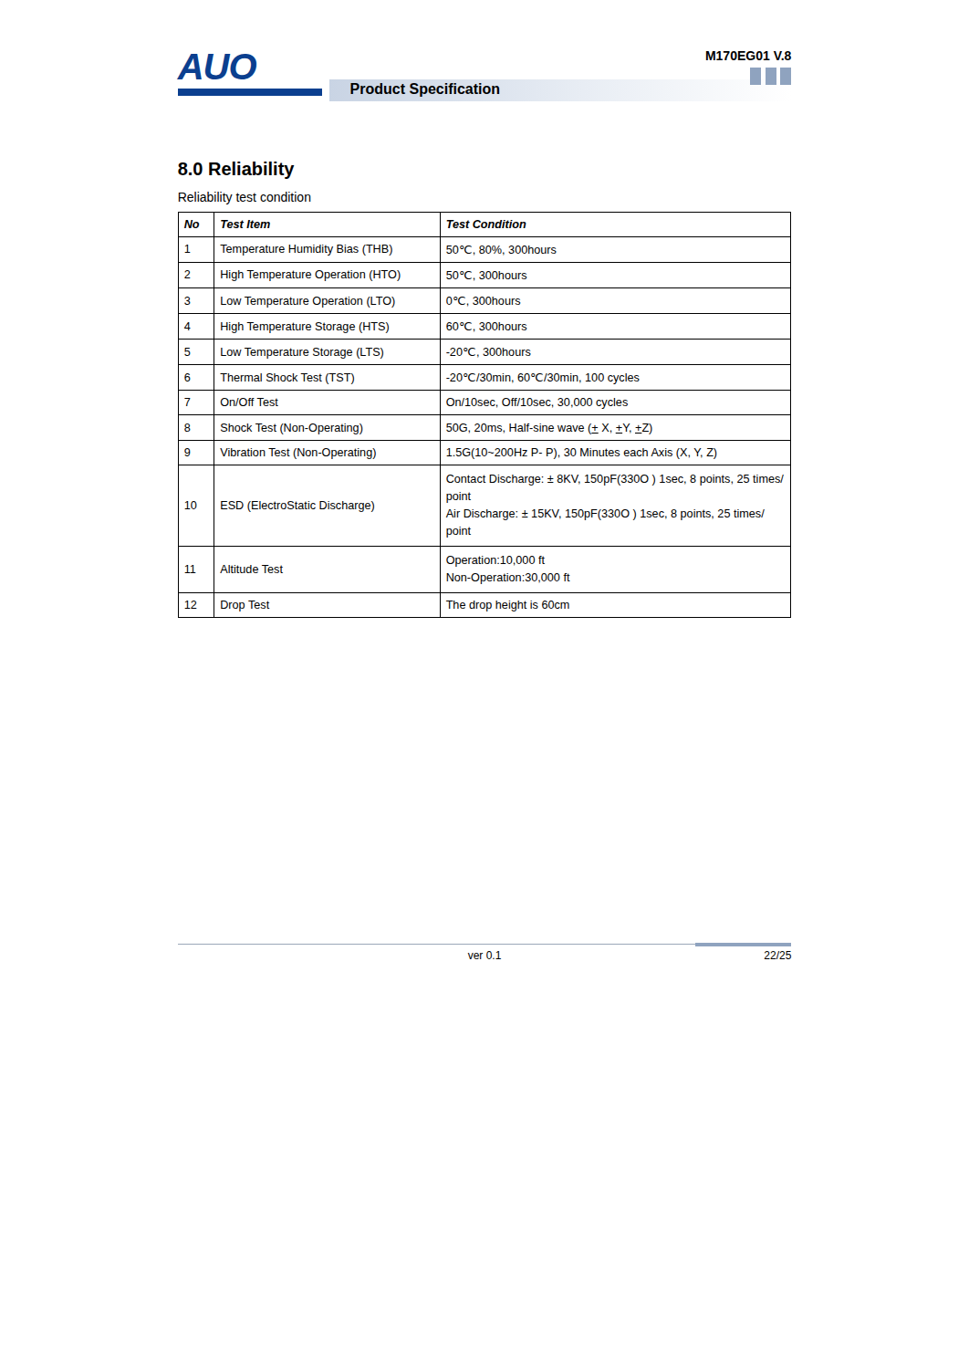AUO
M170EG01 V.8
Product Specification
8.0 Reliability
Reliability test condition
| No | Test Item | Test Condition |
| --- | --- | --- |
| 1 | Temperature Humidity Bias (THB) | 50℃, 80%, 300hours |
| 2 | High Temperature Operation (HTO) | 50℃, 300hours |
| 3 | Low Temperature Operation (LTO) | 0℃, 300hours |
| 4 | High Temperature Storage (HTS) | 60℃, 300hours |
| 5 | Low Temperature Storage (LTS) | -20℃, 300hours |
| 6 | Thermal Shock Test (TST) | -20℃/30min, 60℃/30min, 100 cycles |
| 7 | On/Off Test | On/10sec, Off/10sec, 30,000 cycles |
| 8 | Shock Test (Non-Operating) | 50G, 20ms, Half-sine wave ( + X, + Y, + Z) |
| 9 | Vibration Test (Non-Operating) | 1.5G(10~200Hz P- P), 30 Minutes each Axis (X, Y, Z) |
| 10 | ESD (ElectroStatic Discharge) | Contact Discharge: ± 8KV, 150pF(330O ) 1sec, 8 points, 25 times/ point Air Discharge: ± 15KV, 150pF(330O ) 1sec, 8 points, 25 times/ point |
| 11 | Altitude Test | Operation:10,000 ft Non-Operation:30,000 ft |
| 12 | Drop Test | The drop height is 60cm |
ver 0.1 22/25